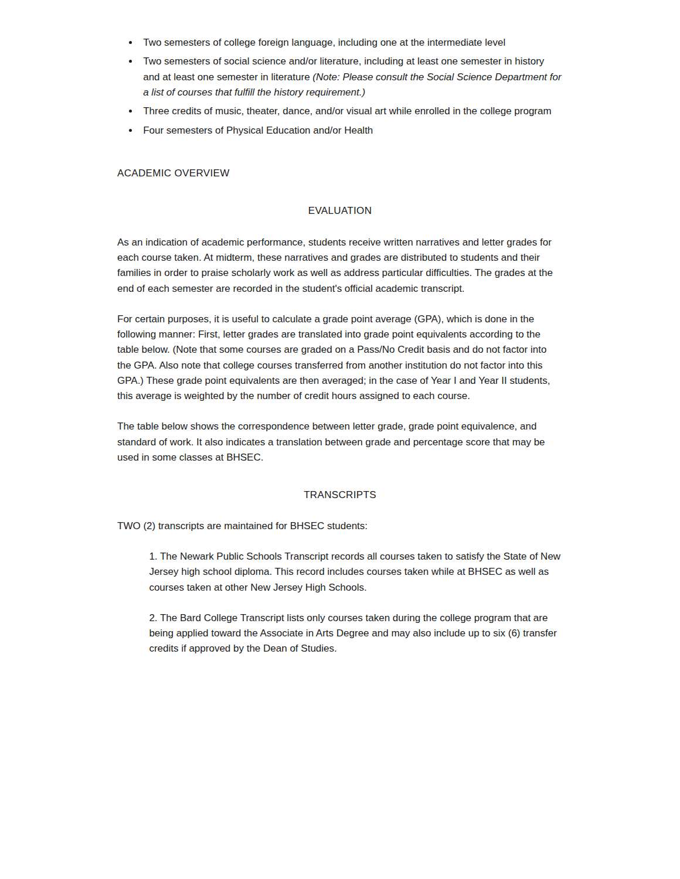Two semesters of college foreign language, including one at the intermediate level
Two semesters of social science and/or literature, including at least one semester in history and at least one semester in literature (Note: Please consult the Social Science Department for a list of courses that fulfill the history requirement.)
Three credits of music, theater, dance, and/or visual art while enrolled in the college program
Four semesters of Physical Education and/or Health
ACADEMIC OVERVIEW
EVALUATION
As an indication of academic performance, students receive written narratives and letter grades for each course taken. At midterm, these narratives and grades are distributed to students and their families in order to praise scholarly work as well as address particular difficulties. The grades at the end of each semester are recorded in the student's official academic transcript.
For certain purposes, it is useful to calculate a grade point average (GPA), which is done in the following manner: First, letter grades are translated into grade point equivalents according to the table below. (Note that some courses are graded on a Pass/No Credit basis and do not factor into the GPA. Also note that college courses transferred from another institution do not factor into this GPA.) These grade point equivalents are then averaged; in the case of Year I and Year II students, this average is weighted by the number of credit hours assigned to each course.
The table below shows the correspondence between letter grade, grade point equivalence, and standard of work. It also indicates a translation between grade and percentage score that may be used in some classes at BHSEC.
TRANSCRIPTS
TWO (2) transcripts are maintained for BHSEC students:
1. The Newark Public Schools Transcript records all courses taken to satisfy the State of New Jersey high school diploma. This record includes courses taken while at BHSEC as well as courses taken at other New Jersey High Schools.
2. The Bard College Transcript lists only courses taken during the college program that are being applied toward the Associate in Arts Degree and may also include up to six (6) transfer credits if approved by the Dean of Studies.